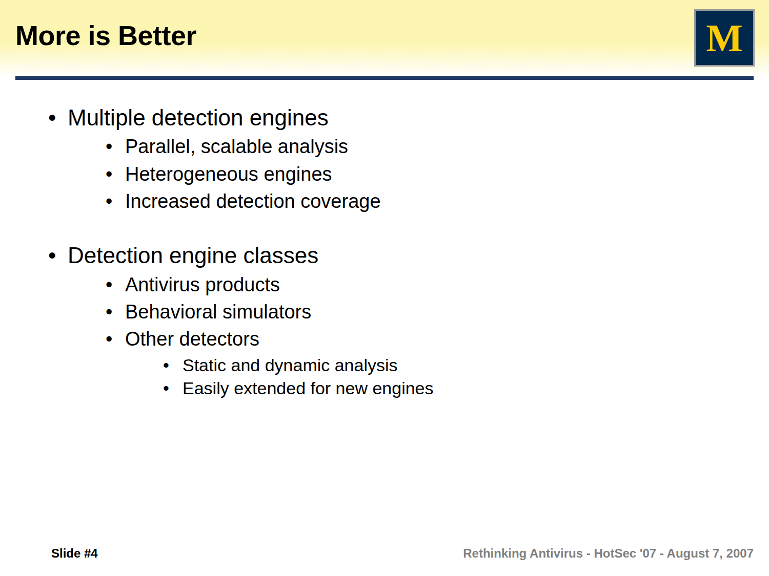More is Better
M
Multiple detection engines
Parallel, scalable analysis
Heterogeneous engines
Increased detection coverage
Detection engine classes
Antivirus products
Behavioral simulators
Other detectors
Static and dynamic analysis
Easily extended for new engines
iStockphoto
Slide #4
Rethinking Antivirus - HotSec '07 - August 7, 2007